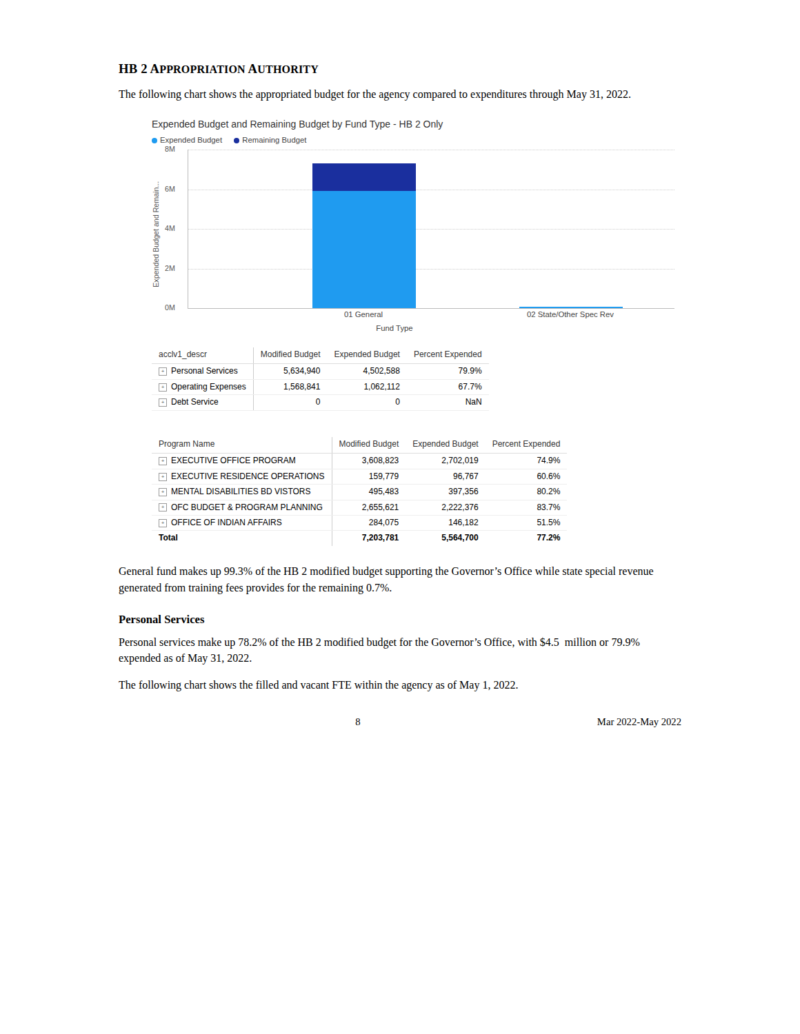HB 2 APPROPRIATION AUTHORITY
The following chart shows the appropriated budget for the agency compared to expenditures through May 31, 2022.
Expended Budget and Remaining Budget by Fund Type - HB 2 Only
Expended Budget Remaining Budget
Expended Budget and Remain...
8M
6M
4M
2M
0M
01 General 02 State/Other Spec Rev
Fund Type
| acclv1_descr | Modified Budget | Expended Budget | Percent Expended |
| --- | --- | --- | --- |
| + Personal Services | 5,634,940 | 4,502,588 | 79.9% |
| + Operating Expenses | 1,568,841 | 1,062,112 | 67.7% |
| + Debt Service | 0 | 0 | NaN |
| Program Name | Modified Budget | Expended Budget | Percent Expended |
| --- | --- | --- | --- |
| + EXECUTIVE OFFICE PROGRAM | 3,608,823 | 2,702,019 | 74.9% |
| + EXECUTIVE RESIDENCE OPERATIONS | 159,779 | 96,767 | 60.6% |
| + MENTAL DISABILITIES BD VISTORS | 495,483 | 397,356 | 80.2% |
| + OFC BUDGET & PROGRAM PLANNING | 2,655,621 | 2,222,376 | 83.7% |
| + OFFICE OF INDIAN AFFAIRS | 284,075 | 146,182 | 51.5% |
| Total | 7,203,781 | 5,564,700 | 77.2% |
General fund makes up 99.3% of the HB 2 modified budget supporting the Governor’s Office while state special revenue generated from training fees provides for the remaining 0.7%.
Personal Services
Personal services make up 78.2% of the HB 2 modified budget for the Governor’s Office, with $4.5 million or 79.9% expended as of May 31, 2022.
The following chart shows the filled and vacant FTE within the agency as of May 1, 2022.
8 Mar 2022-May 2022